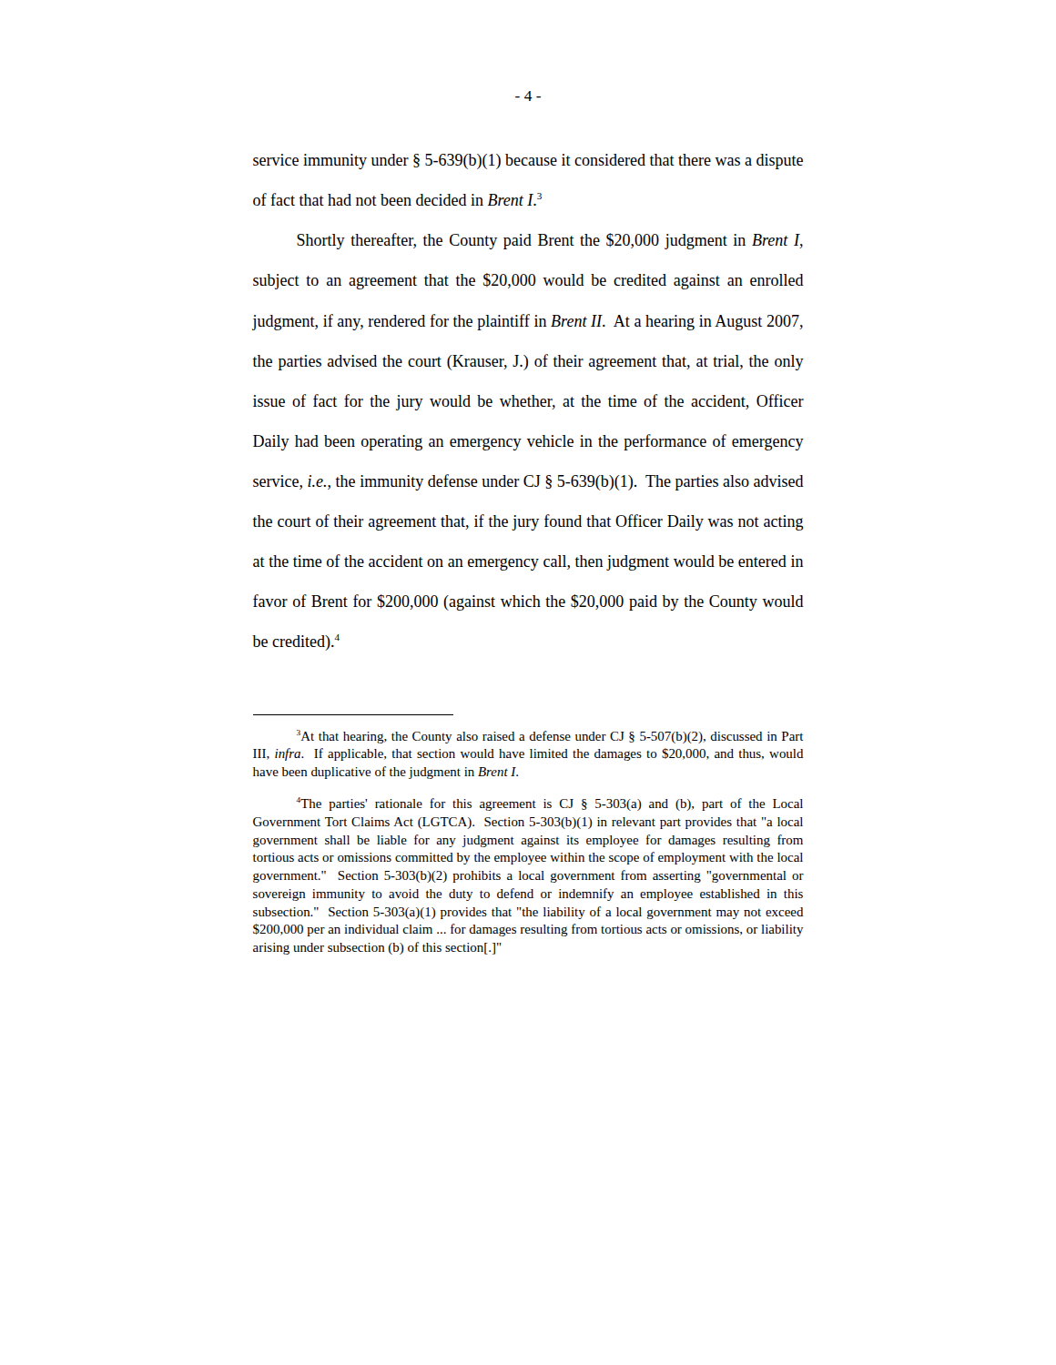- 4 -
service immunity under § 5-639(b)(1) because it considered that there was a dispute of fact that had not been decided in Brent I.3
Shortly thereafter, the County paid Brent the $20,000 judgment in Brent I, subject to an agreement that the $20,000 would be credited against an enrolled judgment, if any, rendered for the plaintiff in Brent II. At a hearing in August 2007, the parties advised the court (Krauser, J.) of their agreement that, at trial, the only issue of fact for the jury would be whether, at the time of the accident, Officer Daily had been operating an emergency vehicle in the performance of emergency service, i.e., the immunity defense under CJ § 5-639(b)(1). The parties also advised the court of their agreement that, if the jury found that Officer Daily was not acting at the time of the accident on an emergency call, then judgment would be entered in favor of Brent for $200,000 (against which the $20,000 paid by the County would be credited).4
3At that hearing, the County also raised a defense under CJ § 5-507(b)(2), discussed in Part III, infra. If applicable, that section would have limited the damages to $20,000, and thus, would have been duplicative of the judgment in Brent I.
4The parties' rationale for this agreement is CJ § 5-303(a) and (b), part of the Local Government Tort Claims Act (LGTCA). Section 5-303(b)(1) in relevant part provides that "a local government shall be liable for any judgment against its employee for damages resulting from tortious acts or omissions committed by the employee within the scope of employment with the local government." Section 5-303(b)(2) prohibits a local government from asserting "governmental or sovereign immunity to avoid the duty to defend or indemnify an employee established in this subsection." Section 5-303(a)(1) provides that "the liability of a local government may not exceed $200,000 per an individual claim ... for damages resulting from tortious acts or omissions, or liability arising under subsection (b) of this section[.]"